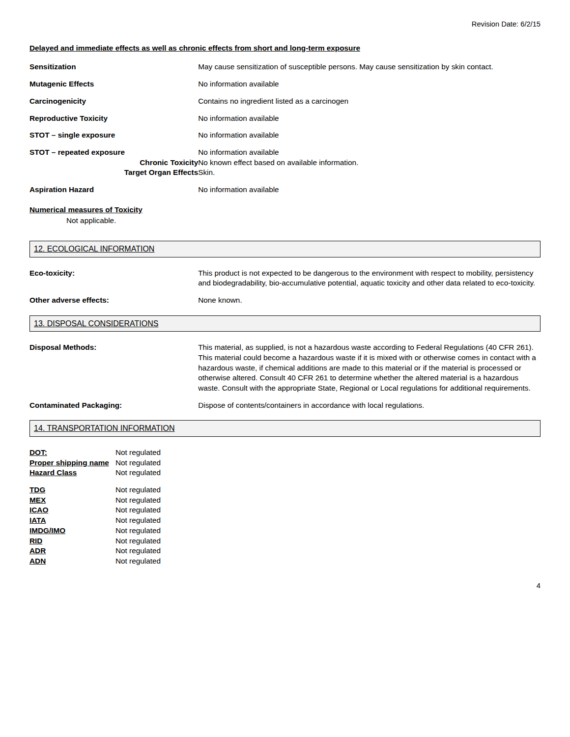Revision Date: 6/2/15
Delayed and immediate effects as well as chronic effects from short and long-term exposure
| Sensitization | May cause sensitization of susceptible persons. May cause sensitization by skin contact. |
| Mutagenic Effects | No information available |
| Carcinogenicity | Contains no ingredient listed as a carcinogen |
| Reproductive Toxicity | No information available |
| STOT – single exposure | No information available |
| STOT – repeated exposure | No information available |
| Chronic Toxicity | No known effect based on available information. |
| Target Organ Effects | Skin. |
| Aspiration Hazard | No information available |
Numerical measures of Toxicity
Not applicable.
12. ECOLOGICAL INFORMATION
| Eco-toxicity: | This product is not expected to be dangerous to the environment with respect to mobility, persistency and biodegradability, bio-accumulative potential, aquatic toxicity and other data related to eco-toxicity. |
| Other adverse effects: | None known. |
13. DISPOSAL CONSIDERATIONS
| Disposal Methods: | This material, as supplied, is not a hazardous waste according to Federal Regulations (40 CFR 261). This material could become a hazardous waste if it is mixed with or otherwise comes in contact with a hazardous waste, if chemical additions are made to this material or if the material is processed or otherwise altered. Consult 40 CFR 261 to determine whether the altered material is a hazardous waste. Consult with the appropriate State, Regional or Local regulations for additional requirements. |
| Contaminated Packaging: | Dispose of contents/containers in accordance with local regulations. |
14. TRANSPORTATION INFORMATION
| DOT: | Not regulated |
| Proper shipping name | Not regulated |
| Hazard Class | Not regulated |
| TDG | Not regulated |
| MEX | Not regulated |
| ICAO | Not regulated |
| IATA | Not regulated |
| IMDG/IMO | Not regulated |
| RID | Not regulated |
| ADR | Not regulated |
| ADN | Not regulated |
4